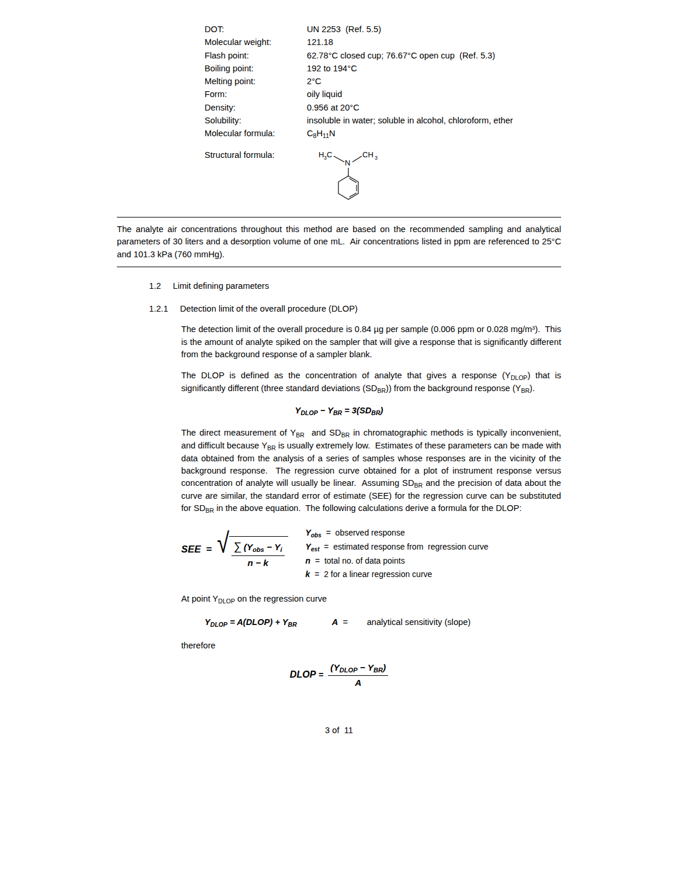| DOT: | UN 2253 (Ref. 5.5) |
| Molecular weight: | 121.18 |
| Flash point: | 62.78°C closed cup; 76.67°C open cup (Ref. 5.3) |
| Boiling point: | 192 to 194°C |
| Melting point: | 2°C |
| Form: | oily liquid |
| Density: | 0.956 at 20°C |
| Solubility: | insoluble in water; soluble in alcohol, chloroform, ether |
| Molecular formula: | C 8 H 11 N |
Structural formula: H 3 C N CH 3
The analyte air concentrations throughout this method are based on the recommended sampling and analytical parameters of 30 liters and a desorption volume of one mL. Air concentrations listed in ppm are referenced to 25°C and 101.3 kPa (760 mmHg).
1.2 Limit defining parameters
1.2.1 Detection limit of the overall procedure (DLOP)
The detection limit of the overall procedure is 0.84 µg per sample (0.006 ppm or 0.028 mg/m³). This is the amount of analyte spiked on the sampler that will give a response that is significantly different from the background response of a sampler blank.
The DLOP is defined as the concentration of analyte that gives a response (YDLOP) that is significantly different (three standard deviations (SDBR)) from the background response (YBR).
YDLOP − YBR = 3(SDBR)
The direct measurement of YBR and SDBR in chromatographic methods is typically inconvenient, and difficult because YBR is usually extremely low. Estimates of these parameters can be made with data obtained from the analysis of a series of samples whose responses are in the vicinity of the background response. The regression curve obtained for a plot of instrument response versus concentration of analyte will usually be linear. Assuming SDBR and the precision of data about the curve are similar, the standard error of estimate (SEE) for the regression curve can be substituted for SDBR in the above equation. The following calculations derive a formula for the DLOP:
SEE = √ ∑ (Yobs − Yi n − k
Yobs = observed response
Yest = estimated response from regression curve
n = total no. of data points
k = 2 for a linear regression curve
At point YDLOP on the regression curve
YDLOP = A(DLOP) + YBR
A = analytical sensitivity (slope)
therefore
DLOP = (YDLOP − YBR) A
3 of 11